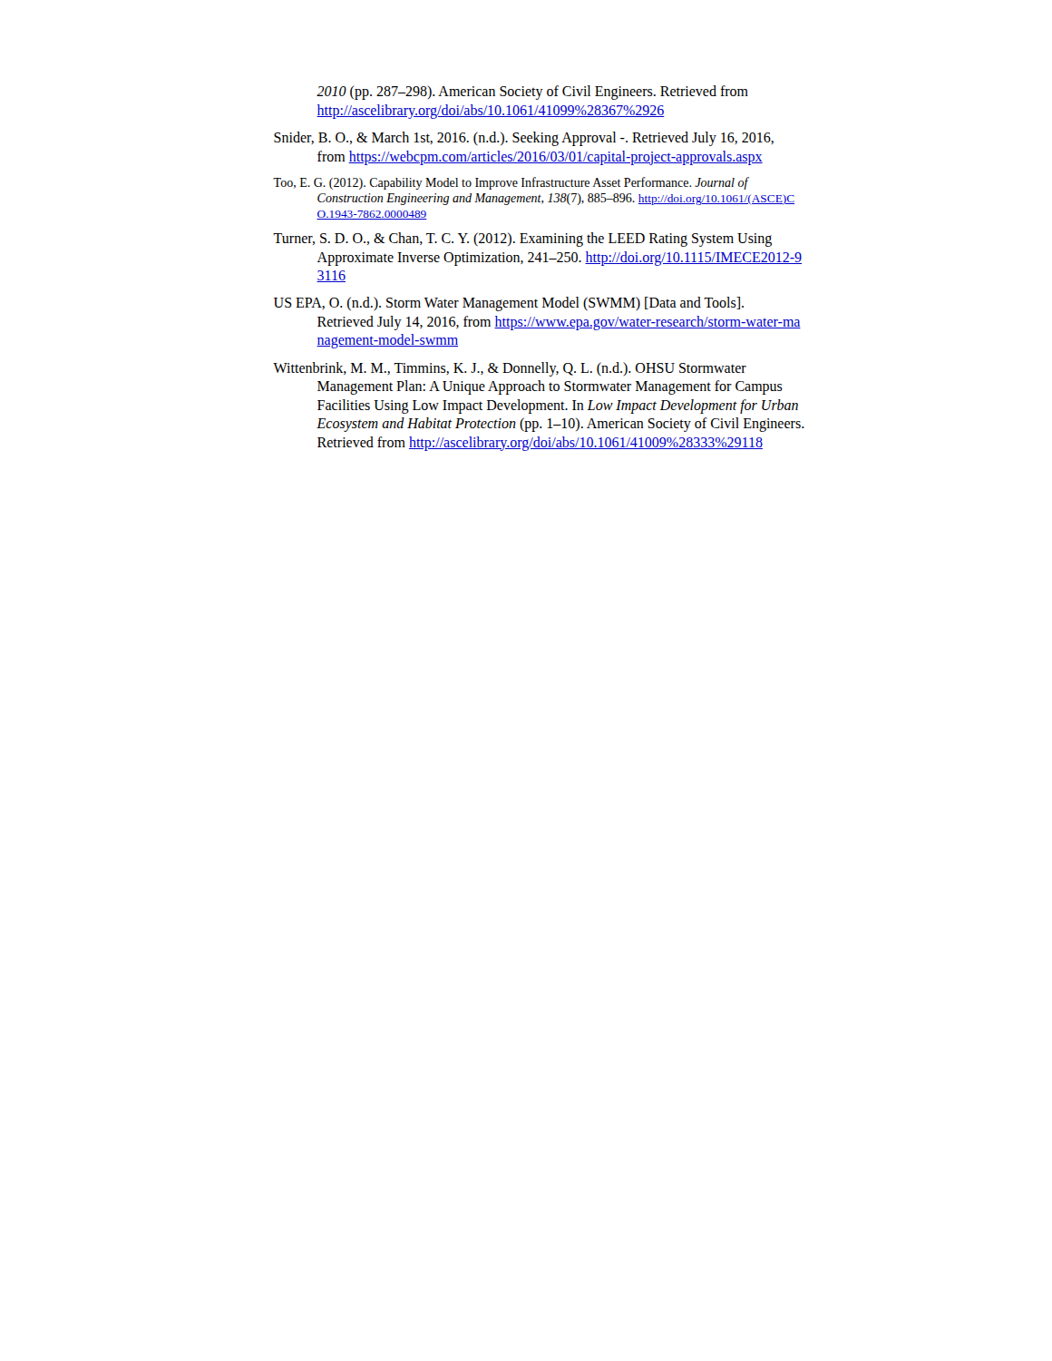2010 (pp. 287–298). American Society of Civil Engineers. Retrieved from
http://ascelibrary.org/doi/abs/10.1061/41099%28367%2926
Snider, B. O., & March 1st, 2016. (n.d.). Seeking Approval -. Retrieved July 16, 2016, from https://webcpm.com/articles/2016/03/01/capital-project-approvals.aspx
Too, E. G. (2012). Capability Model to Improve Infrastructure Asset Performance. Journal of Construction Engineering and Management, 138(7), 885–896. http://doi.org/10.1061/(ASCE)CO.1943-7862.0000489
Turner, S. D. O., & Chan, T. C. Y. (2012). Examining the LEED Rating System Using Approximate Inverse Optimization, 241–250. http://doi.org/10.1115/IMECE2012-93116
US EPA, O. (n.d.). Storm Water Management Model (SWMM) [Data and Tools]. Retrieved July 14, 2016, from https://www.epa.gov/water-research/storm-water-management-model-swmm
Wittenbrink, M. M., Timmins, K. J., & Donnelly, Q. L. (n.d.). OHSU Stormwater Management Plan: A Unique Approach to Stormwater Management for Campus Facilities Using Low Impact Development. In Low Impact Development for Urban Ecosystem and Habitat Protection (pp. 1–10). American Society of Civil Engineers. Retrieved from http://ascelibrary.org/doi/abs/10.1061/41009%28333%29118